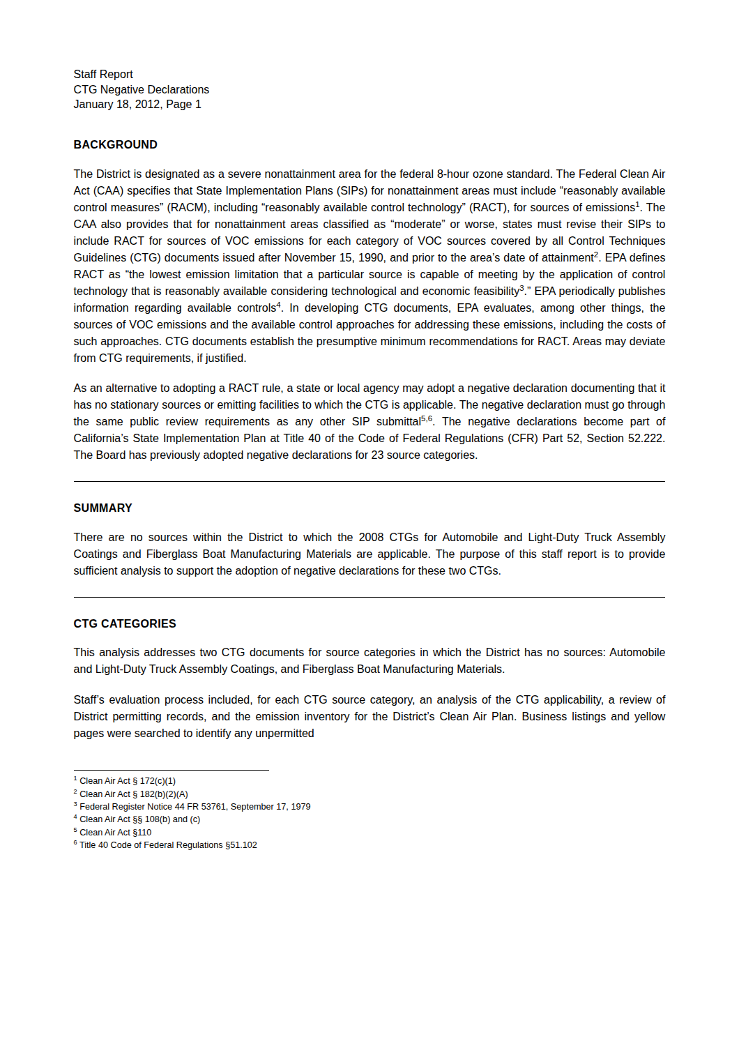Staff Report
CTG Negative Declarations
January 18, 2012, Page 1
BACKGROUND
The District is designated as a severe nonattainment area for the federal 8-hour ozone standard. The Federal Clean Air Act (CAA) specifies that State Implementation Plans (SIPs) for nonattainment areas must include “reasonably available control measures” (RACM), including “reasonably available control technology” (RACT), for sources of emissions1. The CAA also provides that for nonattainment areas classified as “moderate” or worse, states must revise their SIPs to include RACT for sources of VOC emissions for each category of VOC sources covered by all Control Techniques Guidelines (CTG) documents issued after November 15, 1990, and prior to the area’s date of attainment2. EPA defines RACT as “the lowest emission limitation that a particular source is capable of meeting by the application of control technology that is reasonably available considering technological and economic feasibility3.” EPA periodically publishes information regarding available controls4. In developing CTG documents, EPA evaluates, among other things, the sources of VOC emissions and the available control approaches for addressing these emissions, including the costs of such approaches. CTG documents establish the presumptive minimum recommendations for RACT. Areas may deviate from CTG requirements, if justified.
As an alternative to adopting a RACT rule, a state or local agency may adopt a negative declaration documenting that it has no stationary sources or emitting facilities to which the CTG is applicable. The negative declaration must go through the same public review requirements as any other SIP submittal5,6. The negative declarations become part of California’s State Implementation Plan at Title 40 of the Code of Federal Regulations (CFR) Part 52, Section 52.222. The Board has previously adopted negative declarations for 23 source categories.
SUMMARY
There are no sources within the District to which the 2008 CTGs for Automobile and Light-Duty Truck Assembly Coatings and Fiberglass Boat Manufacturing Materials are applicable. The purpose of this staff report is to provide sufficient analysis to support the adoption of negative declarations for these two CTGs.
CTG CATEGORIES
This analysis addresses two CTG documents for source categories in which the District has no sources: Automobile and Light-Duty Truck Assembly Coatings, and Fiberglass Boat Manufacturing Materials.
Staff’s evaluation process included, for each CTG source category, an analysis of the CTG applicability, a review of District permitting records, and the emission inventory for the District’s Clean Air Plan. Business listings and yellow pages were searched to identify any unpermitted
1 Clean Air Act § 172(c)(1)
2 Clean Air Act § 182(b)(2)(A)
3 Federal Register Notice 44 FR 53761, September 17, 1979
4 Clean Air Act §§ 108(b) and (c)
5 Clean Air Act §110
6 Title 40 Code of Federal Regulations §51.102